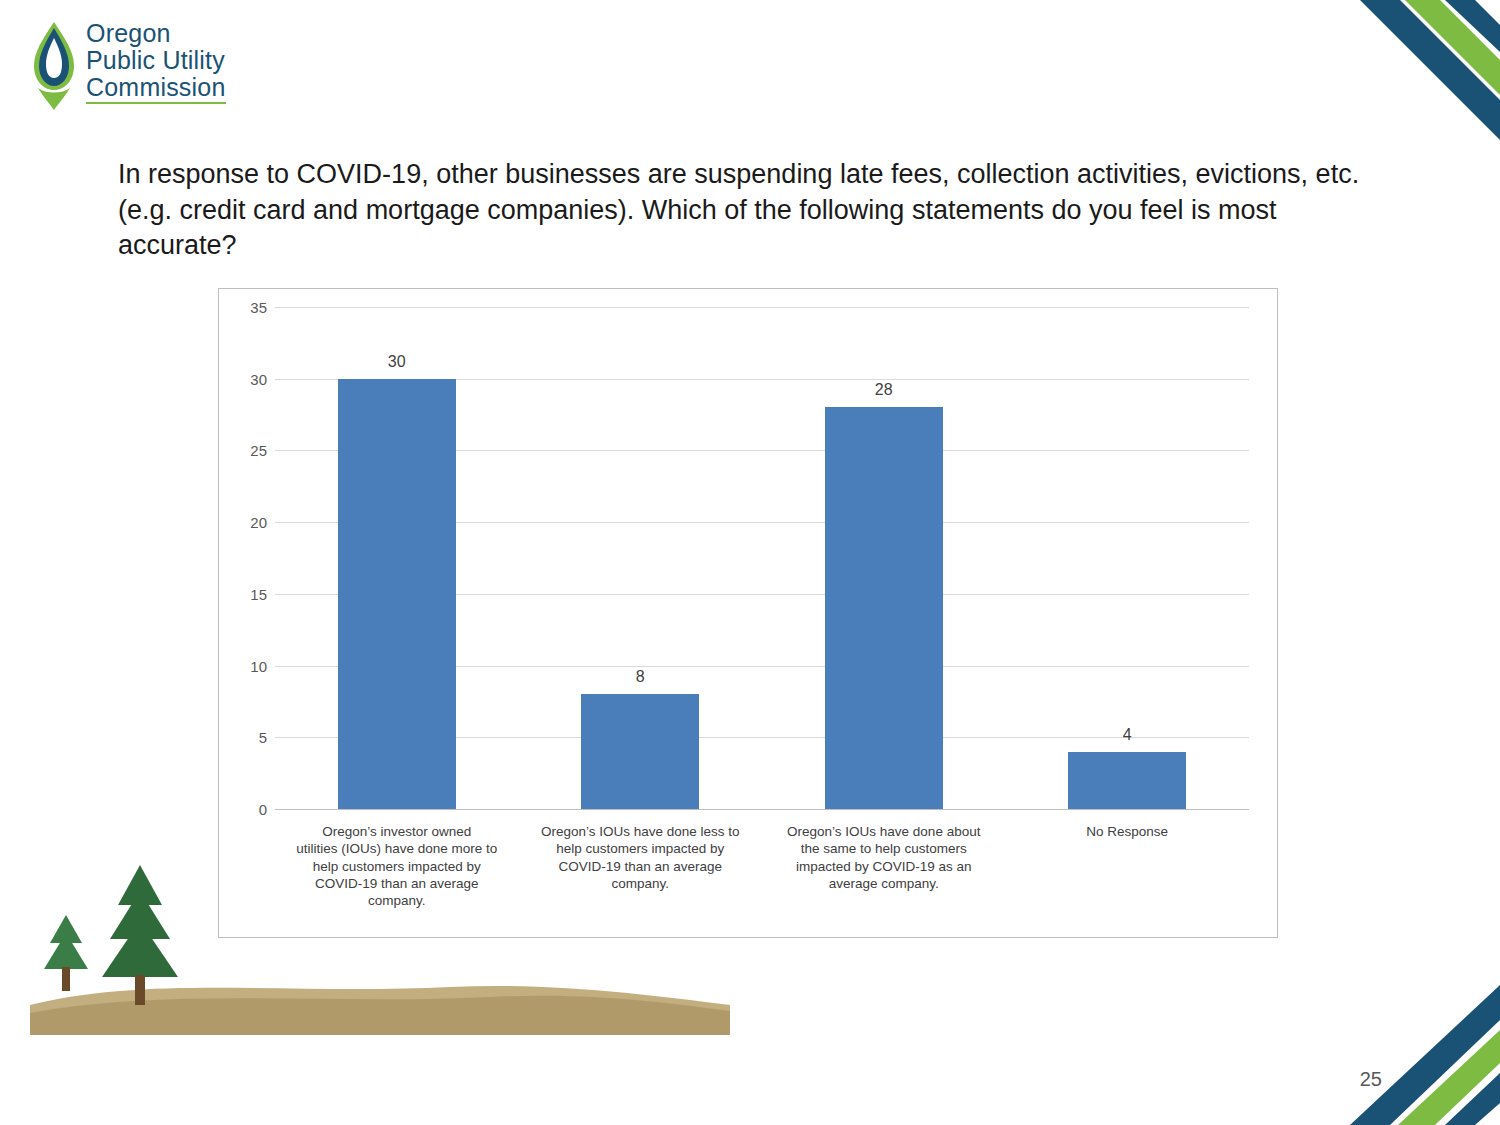Oregon Public Utility Commission
In response to COVID-19, other businesses are suspending late fees, collection activities, evictions, etc. (e.g. credit card and mortgage companies). Which of the following statements do you feel is most accurate?
35
30
25
20
15
10
5
0
30
8
28
4
Oregon’s investor owned utilities (IOUs) have done more to help customers impacted by COVID-19 than an average company.
Oregon’s IOUs have done less to help customers impacted by COVID-19 than an average company.
Oregon’s IOUs have done about the same to help customers impacted by COVID-19 as an average company.
No Response
25